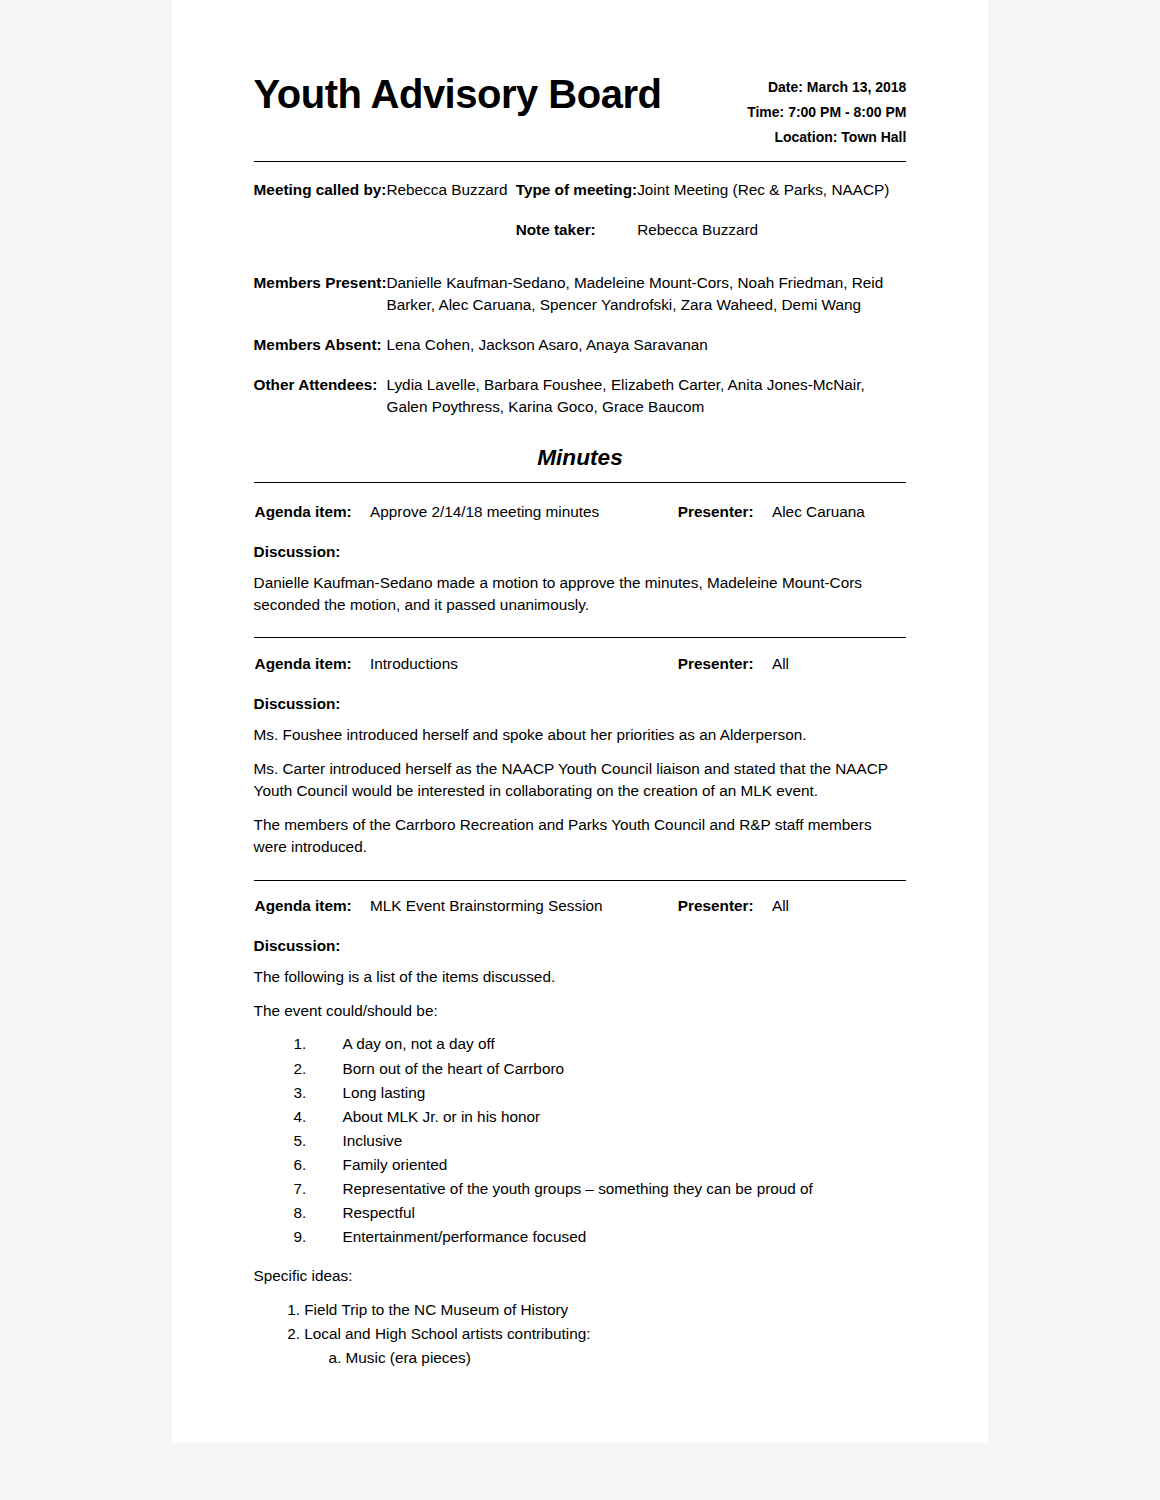Youth Advisory Board
Date: March 13, 2018
Time: 7:00 PM - 8:00 PM
Location: Town Hall
| Meeting called by: | Rebecca Buzzard | Type of meeting: | Joint Meeting (Rec & Parks, NAACP) |
| | | Note taker: | Rebecca Buzzard |
| Members Present: | Danielle Kaufman-Sedano, Madeleine Mount-Cors, Noah Friedman, Reid Barker, Alec Caruana, Spencer Yandrofski, Zara Waheed, Demi Wang |
| Members Absent: | Lena Cohen, Jackson Asaro, Anaya Saravanan |
| Other Attendees: | Lydia Lavelle, Barbara Foushee, Elizabeth Carter, Anita Jones-McNair, Galen Poythress, Karina Goco, Grace Baucom |
Minutes
| Agenda item: | Approve 2/14/18 meeting minutes | Presenter: | Alec Caruana |
Discussion:
Danielle Kaufman-Sedano made a motion to approve the minutes, Madeleine Mount-Cors seconded the motion, and it passed unanimously.
| Agenda item: | Introductions | Presenter: | All |
Discussion:
Ms. Foushee introduced herself and spoke about her priorities as an Alderperson.
Ms. Carter introduced herself as the NAACP Youth Council liaison and stated that the NAACP Youth Council would be interested in collaborating on the creation of an MLK event.
The members of the Carrboro Recreation and Parks Youth Council and R&P staff members were introduced.
| Agenda item: | MLK Event Brainstorming Session | Presenter: | All |
Discussion:
The following is a list of the items discussed.
The event could/should be:
1. A day on, not a day off
2. Born out of the heart of Carrboro
3. Long lasting
4. About MLK Jr. or in his honor
5. Inclusive
6. Family oriented
7. Representative of the youth groups – something they can be proud of
8. Respectful
9. Entertainment/performance focused
Specific ideas:
Field Trip to the NC Museum of History
Local and High School artists contributing:
Music (era pieces)